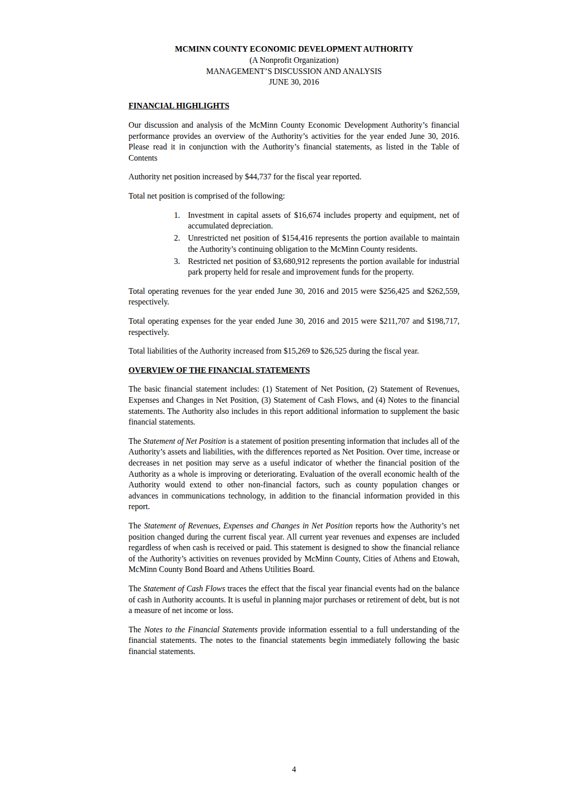MCMINN COUNTY ECONOMIC DEVELOPMENT AUTHORITY
(A Nonprofit Organization)
MANAGEMENT’S DISCUSSION AND ANALYSIS
JUNE 30, 2016
Financial Highlights
Our discussion and analysis of the McMinn County Economic Development Authority’s financial performance provides an overview of the Authority’s activities for the year ended June 30, 2016. Please read it in conjunction with the Authority’s financial statements, as listed in the Table of Contents
Authority net position increased by $44,737 for the fiscal year reported.
Total net position is comprised of the following:
Investment in capital assets of $16,674 includes property and equipment, net of accumulated depreciation.
Unrestricted net position of $154,416 represents the portion available to maintain the Authority’s continuing obligation to the McMinn County residents.
Restricted net position of $3,680,912 represents the portion available for industrial park property held for resale and improvement funds for the property.
Total operating revenues for the year ended June 30, 2016 and 2015 were $256,425 and $262,559, respectively.
Total operating expenses for the year ended June 30, 2016 and 2015 were $211,707 and $198,717, respectively.
Total liabilities of the Authority increased from $15,269 to $26,525 during the fiscal year.
Overview of the Financial Statements
The basic financial statement includes: (1) Statement of Net Position, (2) Statement of Revenues, Expenses and Changes in Net Position, (3) Statement of Cash Flows, and (4) Notes to the financial statements. The Authority also includes in this report additional information to supplement the basic financial statements.
The Statement of Net Position is a statement of position presenting information that includes all of the Authority’s assets and liabilities, with the differences reported as Net Position. Over time, increase or decreases in net position may serve as a useful indicator of whether the financial position of the Authority as a whole is improving or deteriorating. Evaluation of the overall economic health of the Authority would extend to other non-financial factors, such as county population changes or advances in communications technology, in addition to the financial information provided in this report.
The Statement of Revenues, Expenses and Changes in Net Position reports how the Authority’s net position changed during the current fiscal year. All current year revenues and expenses are included regardless of when cash is received or paid. This statement is designed to show the financial reliance of the Authority’s activities on revenues provided by McMinn County, Cities of Athens and Etowah, McMinn County Bond Board and Athens Utilities Board.
The Statement of Cash Flows traces the effect that the fiscal year financial events had on the balance of cash in Authority accounts. It is useful in planning major purchases or retirement of debt, but is not a measure of net income or loss.
The Notes to the Financial Statements provide information essential to a full understanding of the financial statements. The notes to the financial statements begin immediately following the basic financial statements.
4